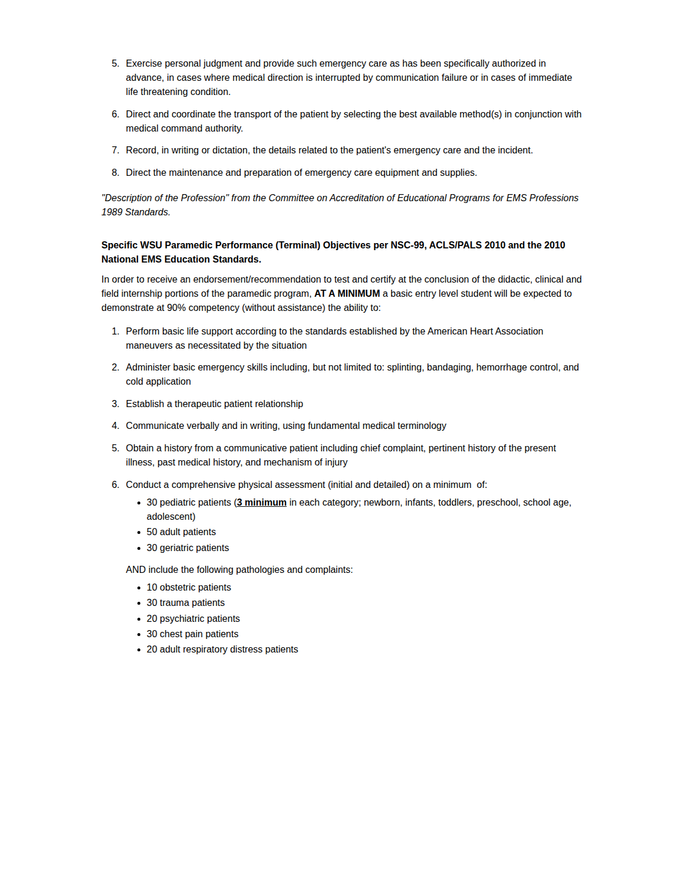Exercise personal judgment and provide such emergency care as has been specifically authorized in advance, in cases where medical direction is interrupted by communication failure or in cases of immediate life threatening condition.
Direct and coordinate the transport of the patient by selecting the best available method(s) in conjunction with medical command authority.
Record, in writing or dictation, the details related to the patient's emergency care and the incident.
Direct the maintenance and preparation of emergency care equipment and supplies.
"Description of the Profession" from the Committee on Accreditation of Educational Programs for EMS Professions 1989 Standards.
Specific WSU Paramedic Performance (Terminal) Objectives per NSC-99, ACLS/PALS 2010 and the 2010 National EMS Education Standards.
In order to receive an endorsement/recommendation to test and certify at the conclusion of the didactic, clinical and field internship portions of the paramedic program, AT A MINIMUM a basic entry level student will be expected to demonstrate at 90% competency (without assistance) the ability to:
Perform basic life support according to the standards established by the American Heart Association maneuvers as necessitated by the situation
Administer basic emergency skills including, but not limited to: splinting, bandaging, hemorrhage control, and cold application
Establish a therapeutic patient relationship
Communicate verbally and in writing, using fundamental medical terminology
Obtain a history from a communicative patient including chief complaint, pertinent history of the present illness, past medical history, and mechanism of injury
Conduct a comprehensive physical assessment (initial and detailed) on a minimum of:
30 pediatric patients (3 minimum in each category; newborn, infants, toddlers, preschool, school age, adolescent)
50 adult patients
30 geriatric patients
AND include the following pathologies and complaints:
10 obstetric patients
30 trauma patients
20 psychiatric patients
30 chest pain patients
20 adult respiratory distress patients